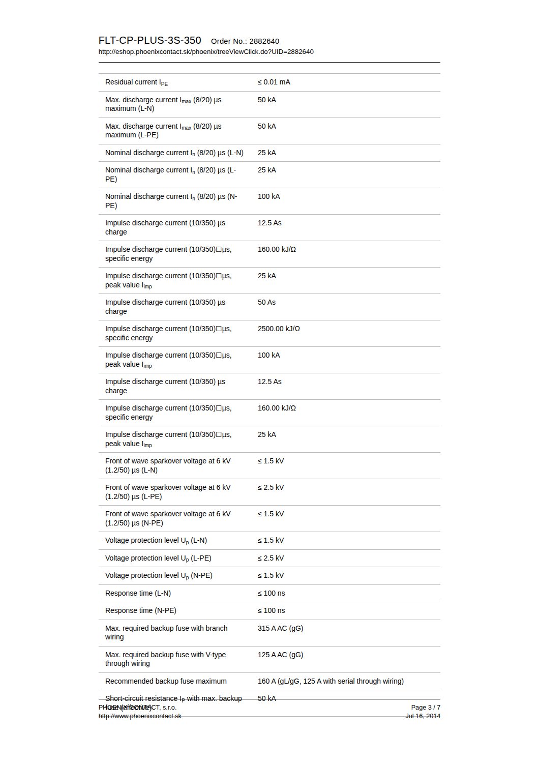FLT-CP-PLUS-3S-350 Order No.: 2882640
http://eshop.phoenixcontact.sk/phoenix/treeViewClick.do?UID=2882640
| Residual current I PE | ≤ 0.01 mA |
| Max. discharge current I max (8/20) µs maximum (L-N) | 50 kA |
| Max. discharge current I max (8/20) µs maximum (L-PE) | 50 kA |
| Nominal discharge current I n (8/20) µs (L-N) | 25 kA |
| Nominal discharge current I n (8/20) µs (L-PE) | 25 kA |
| Nominal discharge current I n (8/20) µs (N-PE) | 100 kA |
| Impulse discharge current (10/350) µs charge | 12.5 As |
| Impulse discharge current (10/350) ☐ µs, specific energy | 160.00 kJ/Ω |
| Impulse discharge current (10/350) ☐ µs, peak value I imp | 25 kA |
| Impulse discharge current (10/350) µs charge | 50 As |
| Impulse discharge current (10/350) ☐ µs, specific energy | 2500.00 kJ/Ω |
| Impulse discharge current (10/350) ☐ µs, peak value I imp | 100 kA |
| Impulse discharge current (10/350) µs charge | 12.5 As |
| Impulse discharge current (10/350) ☐ µs, specific energy | 160.00 kJ/Ω |
| Impulse discharge current (10/350) ☐ µs, peak value I imp | 25 kA |
| Front of wave sparkover voltage at 6 kV (1.2/50) µs (L-N) | ≤ 1.5 kV |
| Front of wave sparkover voltage at 6 kV (1.2/50) µs (L-PE) | ≤ 2.5 kV |
| Front of wave sparkover voltage at 6 kV (1.2/50) µs (N-PE) | ≤ 1.5 kV |
| Voltage protection level U p (L-N) | ≤ 1.5 kV |
| Voltage protection level U p (L-PE) | ≤ 2.5 kV |
| Voltage protection level U p (N-PE) | ≤ 1.5 kV |
| Response time (L-N) | ≤ 100 ns |
| Response time (N-PE) | ≤ 100 ns |
| Max. required backup fuse with branch wiring | 315 A AC (gG) |
| Max. required backup fuse with V-type through wiring | 125 A AC (gG) |
| Recommended backup fuse maximum | 160 A (gL/gG, 125 A with serial through wiring) |
| Short-circuit resistance I P with max. backup fuse (effective) | 50 kA |
PHOENIX CONTACT, s.r.o.
http://www.phoenixcontact.sk
Page 3 / 7
Jul 16, 2014